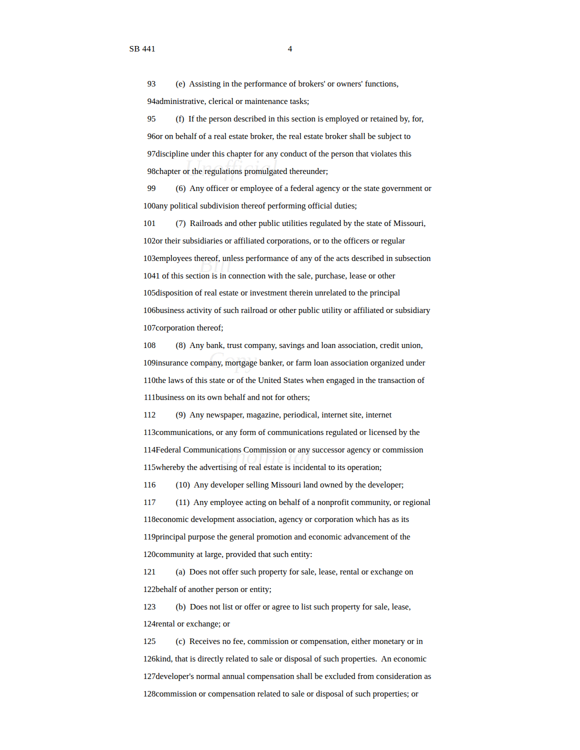Unofficial Bill Copy Unofficial
SB 441
4
| 93 | (e) Assisting in the performance of brokers' or owners' functions, |
| 94 | administrative, clerical or maintenance tasks; |
| 95 | (f) If the person described in this section is employed or retained by, for, |
| 96 | or on behalf of a real estate broker, the real estate broker shall be subject to |
| 97 | discipline under this chapter for any conduct of the person that violates this |
| 98 | chapter or the regulations promulgated thereunder; |
| 99 | (6) Any officer or employee of a federal agency or the state government or |
| 100 | any political subdivision thereof performing official duties; |
| 101 | (7) Railroads and other public utilities regulated by the state of Missouri, |
| 102 | or their subsidiaries or affiliated corporations, or to the officers or regular |
| 103 | employees thereof, unless performance of any of the acts described in subsection |
| 104 | 1 of this section is in connection with the sale, purchase, lease or other |
| 105 | disposition of real estate or investment therein unrelated to the principal |
| 106 | business activity of such railroad or other public utility or affiliated or subsidiary |
| 107 | corporation thereof; |
| 108 | (8) Any bank, trust company, savings and loan association, credit union, |
| 109 | insurance company, mortgage banker, or farm loan association organized under |
| 110 | the laws of this state or of the United States when engaged in the transaction of |
| 111 | business on its own behalf and not for others; |
| 112 | (9) Any newspaper, magazine, periodical, internet site, internet |
| 113 | communications, or any form of communications regulated or licensed by the |
| 114 | Federal Communications Commission or any successor agency or commission |
| 115 | whereby the advertising of real estate is incidental to its operation; |
| 116 | (10) Any developer selling Missouri land owned by the developer; |
| 117 | (11) Any employee acting on behalf of a nonprofit community, or regional |
| 118 | economic development association, agency or corporation which has as its |
| 119 | principal purpose the general promotion and economic advancement of the |
| 120 | community at large, provided that such entity: |
| 121 | (a) Does not offer such property for sale, lease, rental or exchange on |
| 122 | behalf of another person or entity; |
| 123 | (b) Does not list or offer or agree to list such property for sale, lease, |
| 124 | rental or exchange; or |
| 125 | (c) Receives no fee, commission or compensation, either monetary or in |
| 126 | kind, that is directly related to sale or disposal of such properties. An economic |
| 127 | developer's normal annual compensation shall be excluded from consideration as |
| 128 | commission or compensation related to sale or disposal of such properties; or |